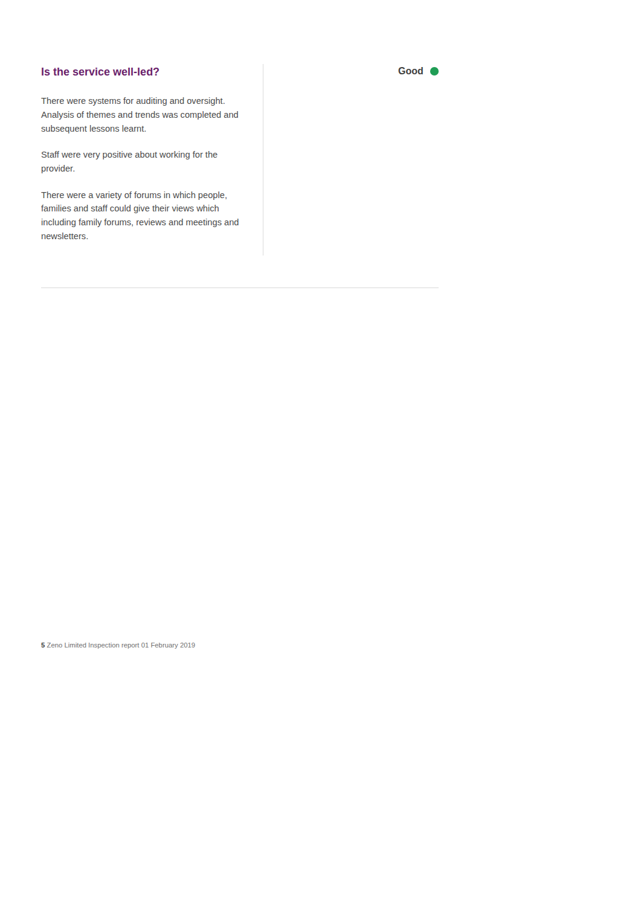Is the service well-led?
There were systems for auditing and oversight. Analysis of themes and trends was completed and subsequent lessons learnt.
Staff were very positive about working for the provider.
There were a variety of forums in which people, families and staff could give their views which including family forums, reviews and meetings and newsletters.
Good
5 Zeno Limited Inspection report 01 February 2019